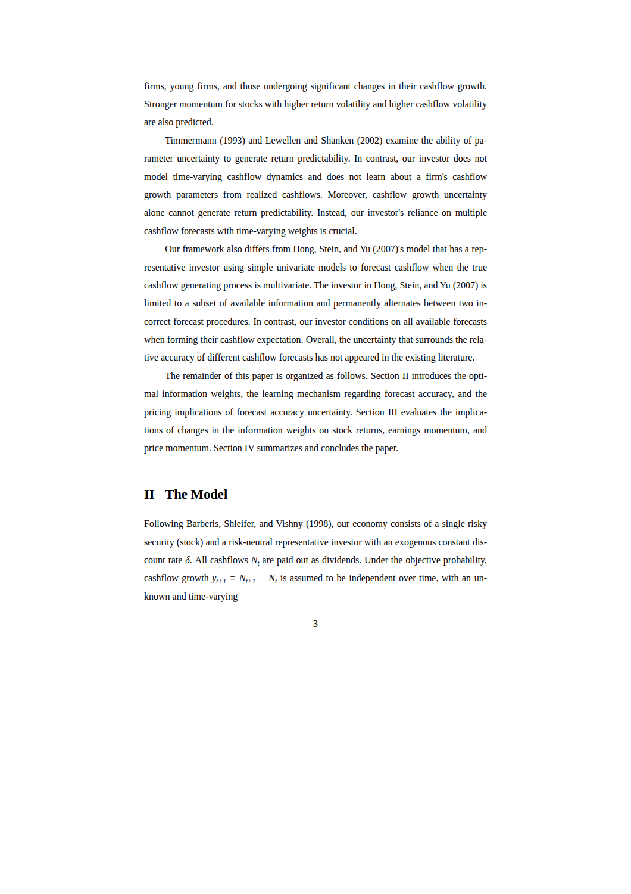firms, young firms, and those undergoing significant changes in their cashflow growth. Stronger momentum for stocks with higher return volatility and higher cashflow volatility are also predicted.
Timmermann (1993) and Lewellen and Shanken (2002) examine the ability of parameter uncertainty to generate return predictability. In contrast, our investor does not model time-varying cashflow dynamics and does not learn about a firm's cashflow growth parameters from realized cashflows. Moreover, cashflow growth uncertainty alone cannot generate return predictability. Instead, our investor's reliance on multiple cashflow forecasts with time-varying weights is crucial.
Our framework also differs from Hong, Stein, and Yu (2007)'s model that has a representative investor using simple univariate models to forecast cashflow when the true cashflow generating process is multivariate. The investor in Hong, Stein, and Yu (2007) is limited to a subset of available information and permanently alternates between two incorrect forecast procedures. In contrast, our investor conditions on all available forecasts when forming their cashflow expectation. Overall, the uncertainty that surrounds the relative accuracy of different cashflow forecasts has not appeared in the existing literature.
The remainder of this paper is organized as follows. Section II introduces the optimal information weights, the learning mechanism regarding forecast accuracy, and the pricing implications of forecast accuracy uncertainty. Section III evaluates the implications of changes in the information weights on stock returns, earnings momentum, and price momentum. Section IV summarizes and concludes the paper.
IIThe Model
Following Barberis, Shleifer, and Vishny (1998), our economy consists of a single risky security (stock) and a risk-neutral representative investor with an exogenous constant discount rate δ. All cashflows Nt are paid out as dividends. Under the objective probability, cashflow growth yt+1 ≡ Nt+1 − Nt is assumed to be independent over time, with an unknown and time-varying
3